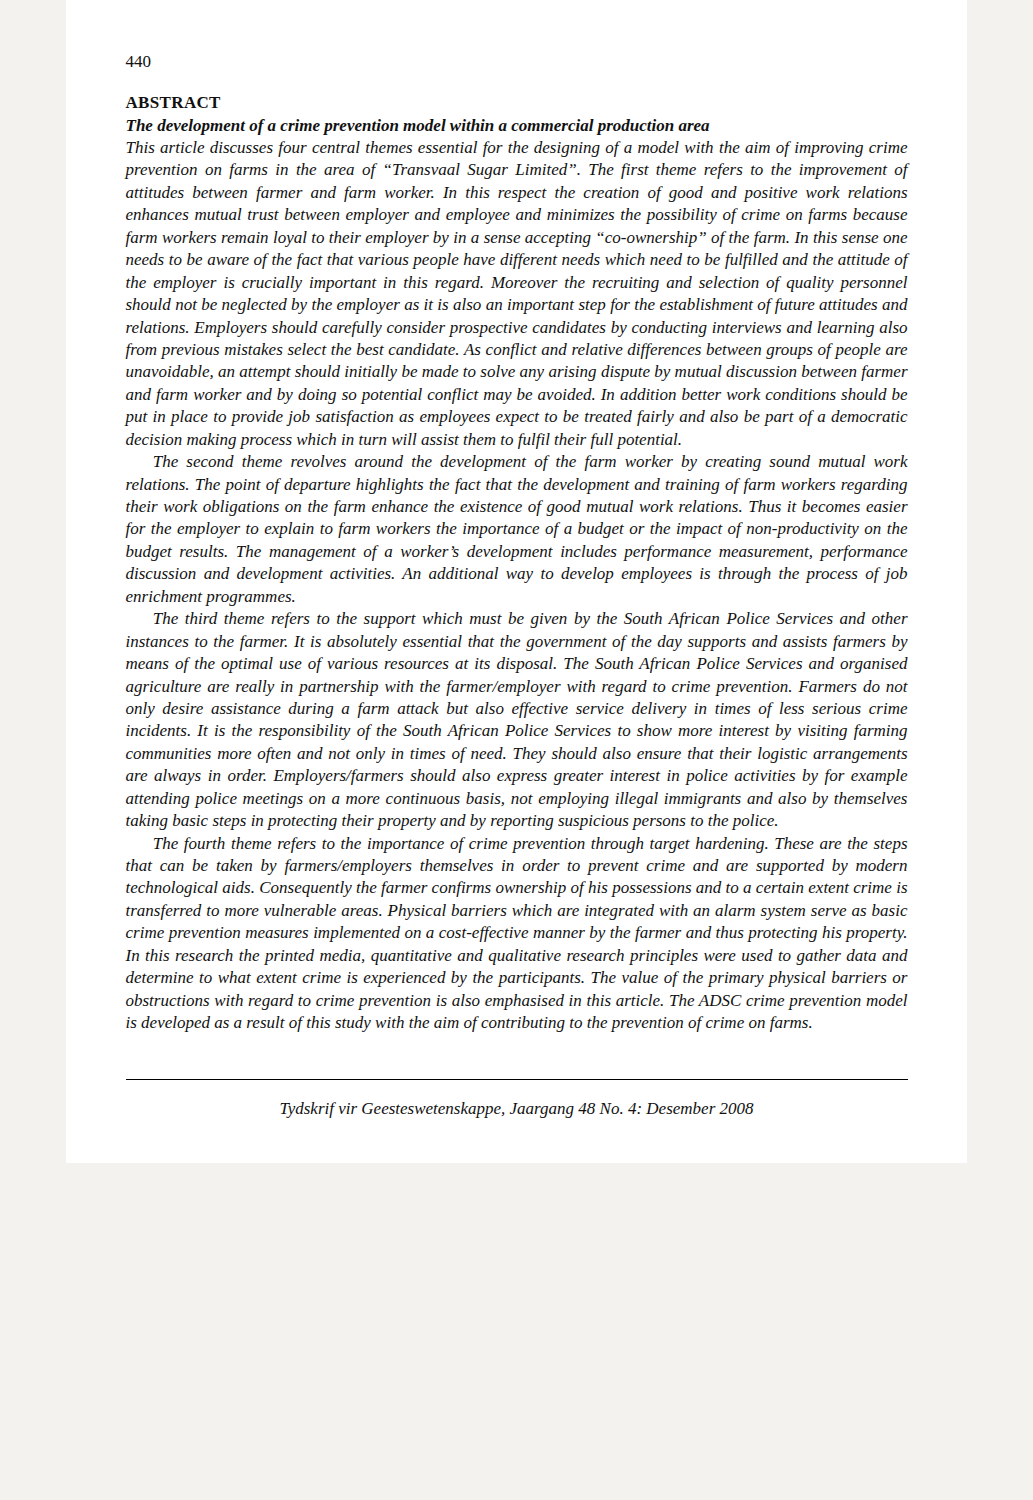440
ABSTRACT
The development of a crime prevention model within a commercial production area
This article discusses four central themes essential for the designing of a model with the aim of improving crime prevention on farms in the area of “Transvaal Sugar Limited”. The first theme refers to the improvement of attitudes between farmer and farm worker. In this respect the creation of good and positive work relations enhances mutual trust between employer and employee and minimizes the possibility of crime on farms because farm workers remain loyal to their employer by in a sense accepting “co-ownership” of the farm. In this sense one needs to be aware of the fact that various people have different needs which need to be fulfilled and the attitude of the employer is crucially important in this regard. Moreover the recruiting and selection of quality personnel should not be neglected by the employer as it is also an important step for the establishment of future attitudes and relations. Employers should carefully consider prospective candidates by conducting interviews and learning also from previous mistakes select the best candidate. As conflict and relative differences between groups of people are unavoidable, an attempt should initially be made to solve any arising dispute by mutual discussion between farmer and farm worker and by doing so potential conflict may be avoided. In addition better work conditions should be put in place to provide job satisfaction as employees expect to be treated fairly and also be part of a democratic decision making process which in turn will assist them to fulfil their full potential.
The second theme revolves around the development of the farm worker by creating sound mutual work relations. The point of departure highlights the fact that the development and training of farm workers regarding their work obligations on the farm enhance the existence of good mutual work relations. Thus it becomes easier for the employer to explain to farm workers the importance of a budget or the impact of non-productivity on the budget results. The management of a worker’s development includes performance measurement, performance discussion and development activities. An additional way to develop employees is through the process of job enrichment programmes.
The third theme refers to the support which must be given by the South African Police Services and other instances to the farmer. It is absolutely essential that the government of the day supports and assists farmers by means of the optimal use of various resources at its disposal. The South African Police Services and organised agriculture are really in partnership with the farmer/employer with regard to crime prevention. Farmers do not only desire assistance during a farm attack but also effective service delivery in times of less serious crime incidents. It is the responsibility of the South African Police Services to show more interest by visiting farming communities more often and not only in times of need. They should also ensure that their logistic arrangements are always in order. Employers/farmers should also express greater interest in police activities by for example attending police meetings on a more continuous basis, not employing illegal immigrants and also by themselves taking basic steps in protecting their property and by reporting suspicious persons to the police.
The fourth theme refers to the importance of crime prevention through target hardening. These are the steps that can be taken by farmers/employers themselves in order to prevent crime and are supported by modern technological aids. Consequently the farmer confirms ownership of his possessions and to a certain extent crime is transferred to more vulnerable areas. Physical barriers which are integrated with an alarm system serve as basic crime prevention measures implemented on a cost-effective manner by the farmer and thus protecting his property. In this research the printed media, quantitative and qualitative research principles were used to gather data and determine to what extent crime is experienced by the participants. The value of the primary physical barriers or obstructions with regard to crime prevention is also emphasised in this article. The ADSC crime prevention model is developed as a result of this study with the aim of contributing to the prevention of crime on farms.
Tydskrif vir Geesteswetenskappe, Jaargang 48 No. 4: Desember 2008